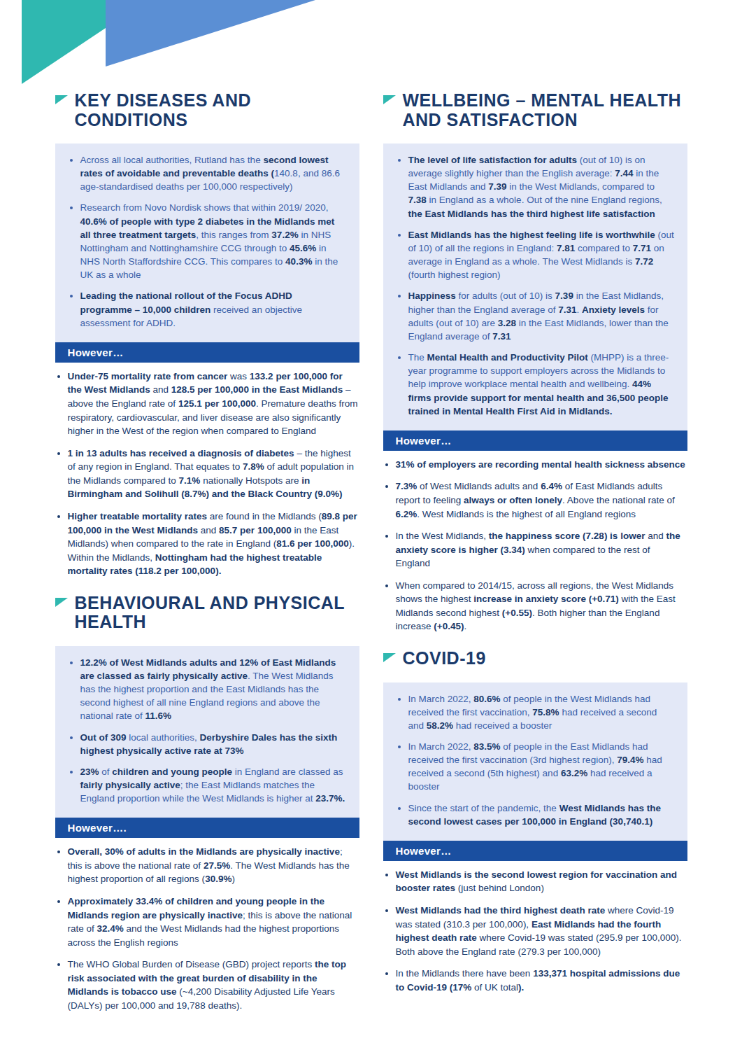Key diseases and conditions
Across all local authorities, Rutland has the second lowest rates of avoidable and preventable deaths (140.8, and 86.6 age-standardised deaths per 100,000 respectively)
Research from Novo Nordisk shows that within 2019/ 2020, 40.6% of people with type 2 diabetes in the Midlands met all three treatment targets, this ranges from 37.2% in NHS Nottingham and Nottinghamshire CCG through to 45.6% in NHS North Staffordshire CCG. This compares to 40.3% in the UK as a whole
Leading the national rollout of the Focus ADHD programme – 10,000 children received an objective assessment for ADHD.
However…
Under-75 mortality rate from cancer was 133.2 per 100,000 for the West Midlands and 128.5 per 100,000 in the East Midlands – above the England rate of 125.1 per 100,000. Premature deaths from respiratory, cardiovascular, and liver disease are also significantly higher in the West of the region when compared to England
1 in 13 adults has received a diagnosis of diabetes – the highest of any region in England. That equates to 7.8% of adult population in the Midlands compared to 7.1% nationally Hotspots are in Birmingham and Solihull (8.7%) and the Black Country (9.0%)
Higher treatable mortality rates are found in the Midlands (89.8 per 100,000 in the West Midlands and 85.7 per 100,000 in the East Midlands) when compared to the rate in England (81.6 per 100,000). Within the Midlands, Nottingham had the highest treatable mortality rates (118.2 per 100,000).
Behavioural and physical health
12.2% of West Midlands adults and 12% of East Midlands are classed as fairly physically active. The West Midlands has the highest proportion and the East Midlands has the second highest of all nine England regions and above the national rate of 11.6%
Out of 309 local authorities, Derbyshire Dales has the sixth highest physically active rate at 73%
23% of children and young people in England are classed as fairly physically active; the East Midlands matches the England proportion while the West Midlands is higher at 23.7%.
However….
Overall, 30% of adults in the Midlands are physically inactive; this is above the national rate of 27.5%. The West Midlands has the highest proportion of all regions (30.9%)
Approximately 33.4% of children and young people in the Midlands region are physically inactive; this is above the national rate of 32.4% and the West Midlands had the highest proportions across the English regions
The WHO Global Burden of Disease (GBD) project reports the top risk associated with the great burden of disability in the Midlands is tobacco use (~4,200 Disability Adjusted Life Years (DALYs) per 100,000 and 19,788 deaths).
Wellbeing – mental health and satisfaction
The level of life satisfaction for adults (out of 10) is on average slightly higher than the English average: 7.44 in the East Midlands and 7.39 in the West Midlands, compared to 7.38 in England as a whole. Out of the nine England regions, the East Midlands has the third highest life satisfaction
East Midlands has the highest feeling life is worthwhile (out of 10) of all the regions in England: 7.81 compared to 7.71 on average in England as a whole. The West Midlands is 7.72 (fourth highest region)
Happiness for adults (out of 10) is 7.39 in the East Midlands, higher than the England average of 7.31. Anxiety levels for adults (out of 10) are 3.28 in the East Midlands, lower than the England average of 7.31
The Mental Health and Productivity Pilot (MHPP) is a three-year programme to support employers across the Midlands to help improve workplace mental health and wellbeing. 44% firms provide support for mental health and 36,500 people trained in Mental Health First Aid in Midlands.
However…
31% of employers are recording mental health sickness absence
7.3% of West Midlands adults and 6.4% of East Midlands adults report to feeling always or often lonely. Above the national rate of 6.2%. West Midlands is the highest of all England regions
In the West Midlands, the happiness score (7.28) is lower and the anxiety score is higher (3.34) when compared to the rest of England
When compared to 2014/15, across all regions, the West Midlands shows the highest increase in anxiety score (+0.71) with the East Midlands second highest (+0.55). Both higher than the England increase (+0.45).
Covid-19
In March 2022, 80.6% of people in the West Midlands had received the first vaccination, 75.8% had received a second and 58.2% had received a booster
In March 2022, 83.5% of people in the East Midlands had received the first vaccination (3rd highest region), 79.4% had received a second (5th highest) and 63.2% had received a booster
Since the start of the pandemic, the West Midlands has the second lowest cases per 100,000 in England (30,740.1)
However…
West Midlands is the second lowest region for vaccination and booster rates (just behind London)
West Midlands had the third highest death rate where Covid-19 was stated (310.3 per 100,000), East Midlands had the fourth highest death rate where Covid-19 was stated (295.9 per 100,000). Both above the England rate (279.3 per 100,000)
In the Midlands there have been 133,371 hospital admissions due to Covid-19 (17% of UK total).